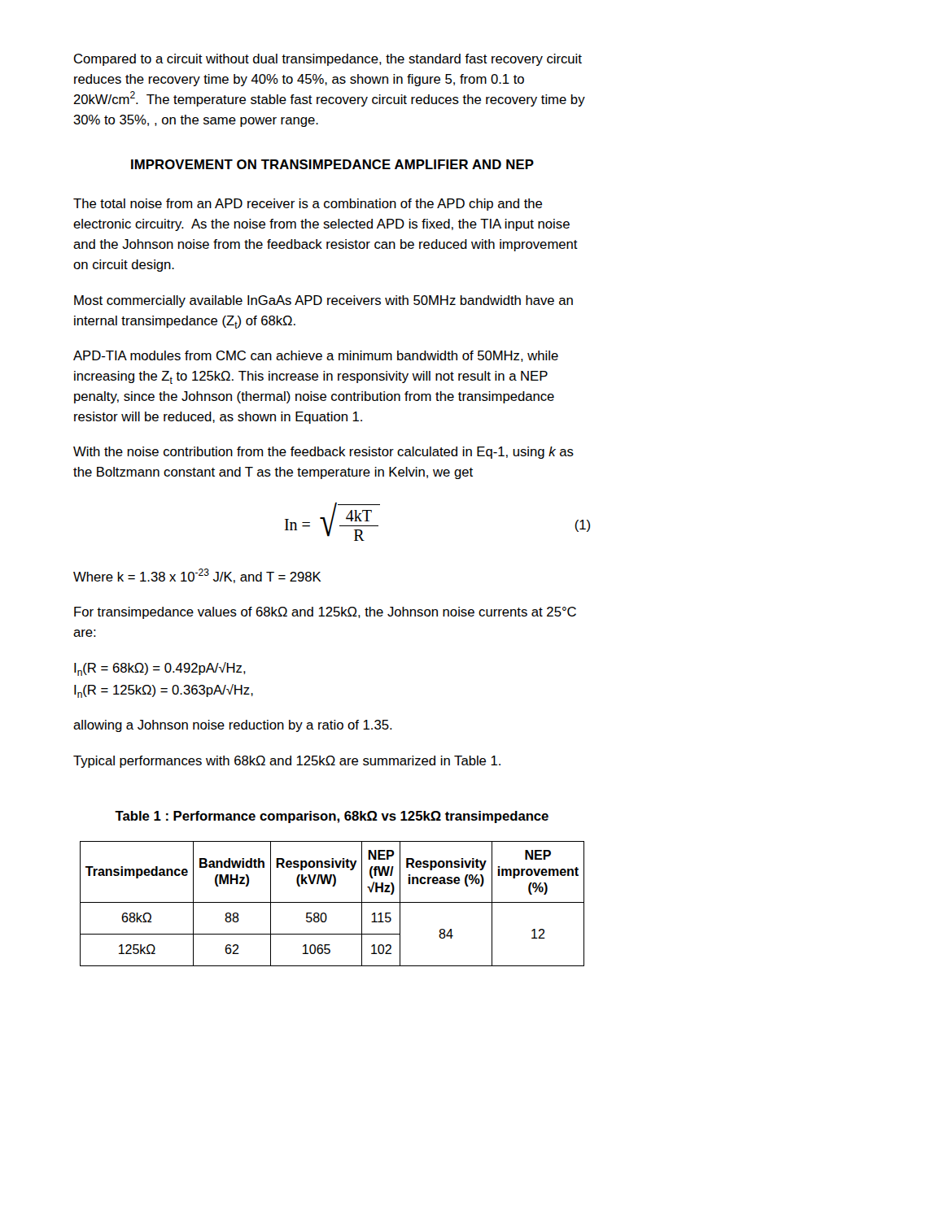Compared to a circuit without dual transimpedance, the standard fast recovery circuit reduces the recovery time by 40% to 45%, as shown in figure 5, from 0.1 to 20kW/cm2. The temperature stable fast recovery circuit reduces the recovery time by 30% to 35%, , on the same power range.
IMPROVEMENT ON TRANSIMPEDANCE AMPLIFIER AND NEP
The total noise from an APD receiver is a combination of the APD chip and the electronic circuitry. As the noise from the selected APD is fixed, the TIA input noise and the Johnson noise from the feedback resistor can be reduced with improvement on circuit design.
Most commercially available InGaAs APD receivers with 50MHz bandwidth have an internal transimpedance (Zt) of 68kΩ.
APD-TIA modules from CMC can achieve a minimum bandwidth of 50MHz, while increasing the Zt to 125kΩ. This increase in responsivity will not result in a NEP penalty, since the Johnson (thermal) noise contribution from the transimpedance resistor will be reduced, as shown in Equation 1.
With the noise contribution from the feedback resistor calculated in Eq-1, using k as the Boltzmann constant and T as the temperature in Kelvin, we get
In = √ 4kT R (1)
Where k = 1.38 x 10-23 J/K, and T = 298K
For transimpedance values of 68kΩ and 125kΩ, the Johnson noise currents at 25°C are:
In(R = 68kΩ) = 0.492pA/√Hz,
In(R = 125kΩ) = 0.363pA/√Hz,
allowing a Johnson noise reduction by a ratio of 1.35.
Typical performances with 68kΩ and 125kΩ are summarized in Table 1.
Table 1 : Performance comparison, 68kΩ vs 125kΩ transimpedance
| Transimpedance | Bandwidth (MHz) | Responsivity (kV/W) | NEP (fW/√Hz) | Responsivity increase (%) | NEP improvement (%) |
| --- | --- | --- | --- | --- | --- |
| 68kΩ | 88 | 580 | 115 | 84 | 12 |
| 125kΩ | 62 | 1065 | 102 |